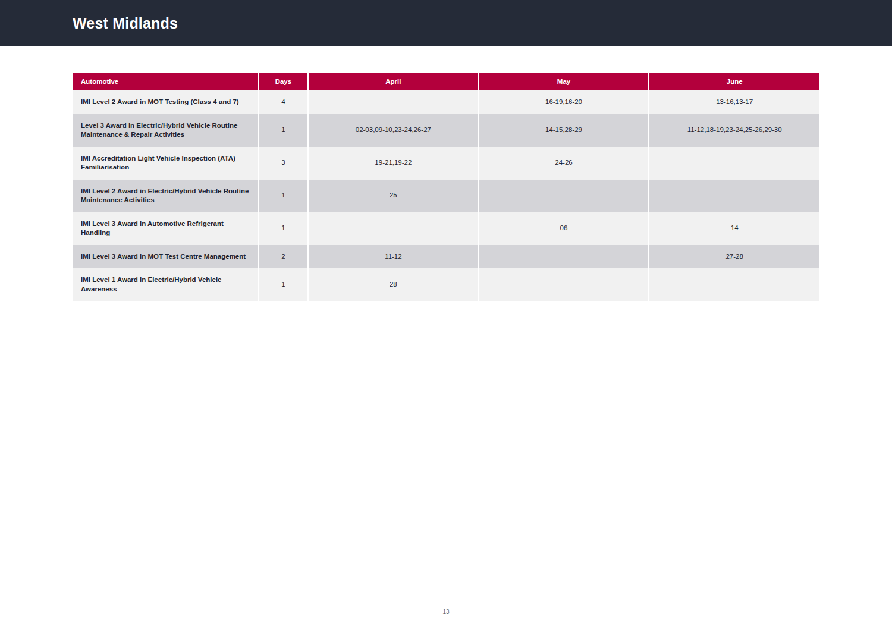West Midlands
| Automotive | Days | April | May | June |
| --- | --- | --- | --- | --- |
| IMI Level 2 Award in MOT Testing (Class 4 and 7) | 4 | | 16-19,16-20 | 13-16,13-17 |
| Level 3 Award in Electric/Hybrid Vehicle Routine Maintenance & Repair Activities | 1 | 02-03,09-10,23-24,26-27 | 14-15,28-29 | 11-12,18-19,23-24,25-26,29-30 |
| IMI Accreditation Light Vehicle Inspection (ATA) Familiarisation | 3 | 19-21,19-22 | 24-26 | |
| IMI Level 2 Award in Electric/Hybrid Vehicle Routine Maintenance Activities | 1 | 25 | | |
| IMI Level 3 Award in Automotive Refrigerant Handling | 1 | | 06 | 14 |
| IMI Level 3 Award in MOT Test Centre Management | 2 | 11-12 | | 27-28 |
| IMI Level 1 Award in Electric/Hybrid Vehicle Awareness | 1 | 28 | | |
13